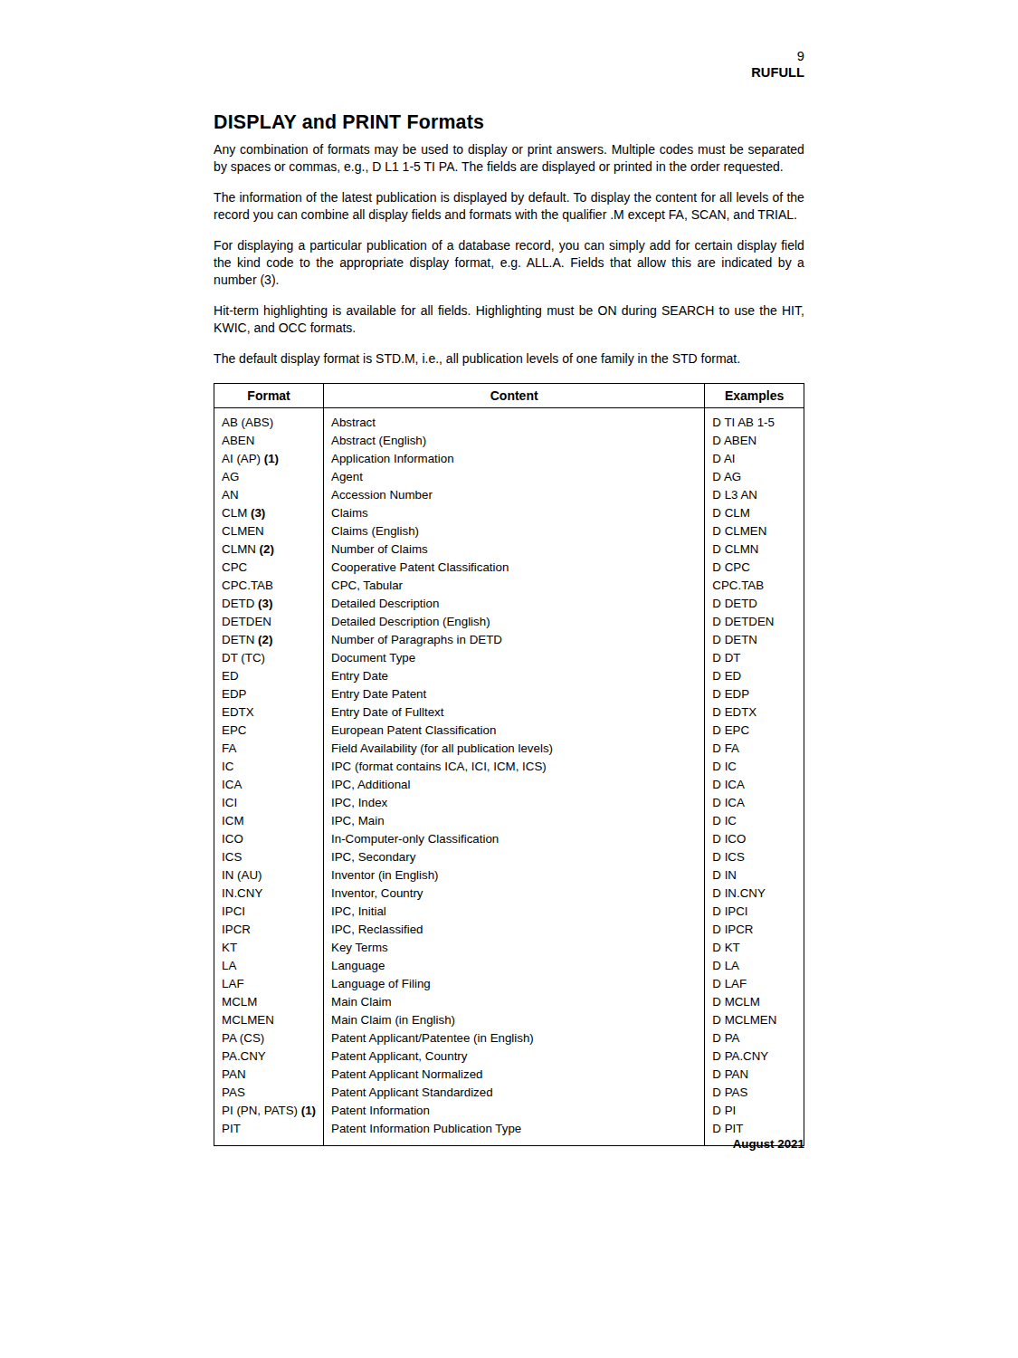9
RUFULL
DISPLAY and PRINT Formats
Any combination of formats may be used to display or print answers. Multiple codes must be separated by spaces or commas, e.g., D L1 1-5 TI PA. The fields are displayed or printed in the order requested.
The information of the latest publication is displayed by default. To display the content for all levels of the record you can combine all display fields and formats with the qualifier .M except FA, SCAN, and TRIAL.
For displaying a particular publication of a database record, you can simply add for certain display field the kind code to the appropriate display format, e.g. ALL.A. Fields that allow this are indicated by a number (3).
Hit-term highlighting is available for all fields. Highlighting must be ON during SEARCH to use the HIT, KWIC, and OCC formats.
The default display format is STD.M, i.e., all publication levels of one family in the STD format.
| Format | Content | Examples |
| --- | --- | --- |
| AB (ABS) ABEN AI (AP) (1) AG AN CLM (3) CLMEN CLMN (2) CPC CPC.TAB DETD (3) DETDEN DETN (2) DT (TC) ED EDP EDTX EPC FA IC ICA ICI ICM ICO ICS IN (AU) IN.CNY IPCI IPCR KT LA LAF MCLM MCLMEN PA (CS) PA.CNY PAN PAS PI (PN, PATS) (1) PIT | Abstract Abstract (English) Application Information Agent Accession Number Claims Claims (English) Number of Claims Cooperative Patent Classification CPC, Tabular Detailed Description Detailed Description (English) Number of Paragraphs in DETD Document Type Entry Date Entry Date Patent Entry Date of Fulltext European Patent Classification Field Availability (for all publication levels) IPC (format contains ICA, ICI, ICM, ICS) IPC, Additional IPC, Index IPC, Main In-Computer-only Classification IPC, Secondary Inventor (in English) Inventor, Country IPC, Initial IPC, Reclassified Key Terms Language Language of Filing Main Claim Main Claim (in English) Patent Applicant/Patentee (in English) Patent Applicant, Country Patent Applicant Normalized Patent Applicant Standardized Patent Information Patent Information Publication Type | D TI AB 1-5 D ABEN D AI D AG D L3 AN D CLM D CLMEN D CLMN D CPC CPC.TAB D DETD D DETDEN D DETN D DT D ED D EDP D EDTX D EPC D FA D IC D ICA D ICA D IC D ICO D ICS D IN D IN.CNY D IPCI D IPCR D KT D LA D LAF D MCLM D MCLMEN D PA D PA.CNY D PAN D PAS D PI D PIT |
August 2021